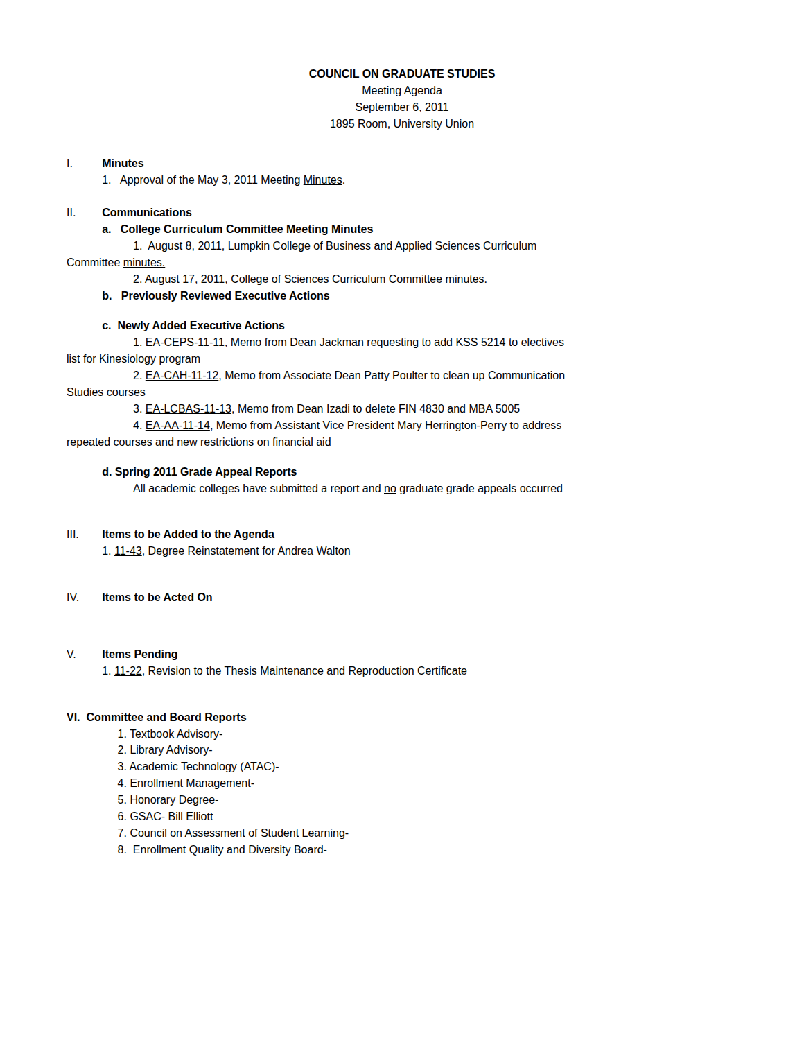COUNCIL ON GRADUATE STUDIES
Meeting Agenda
September 6, 2011
1895 Room, University Union
I. Minutes
1. Approval of the May 3, 2011 Meeting Minutes.
II. Communications
a. College Curriculum Committee Meeting Minutes
1. August 8, 2011, Lumpkin College of Business and Applied Sciences Curriculum
Committee minutes.
2. August 17, 2011, College of Sciences Curriculum Committee minutes.
b. Previously Reviewed Executive Actions
c. Newly Added Executive Actions
1. EA-CEPS-11-11, Memo from Dean Jackman requesting to add KSS 5214 to electives
list for Kinesiology program
2. EA-CAH-11-12, Memo from Associate Dean Patty Poulter to clean up Communication
Studies courses
3. EA-LCBAS-11-13, Memo from Dean Izadi to delete FIN 4830 and MBA 5005
4. EA-AA-11-14, Memo from Assistant Vice President Mary Herrington-Perry to address
repeated courses and new restrictions on financial aid
d. Spring 2011 Grade Appeal Reports
All academic colleges have submitted a report and no graduate grade appeals occurred
III. Items to be Added to the Agenda
1. 11-43, Degree Reinstatement for Andrea Walton
IV. Items to be Acted On
V. Items Pending
1. 11-22, Revision to the Thesis Maintenance and Reproduction Certificate
VI. Committee and Board Reports
1. Textbook Advisory-
2. Library Advisory-
3. Academic Technology (ATAC)-
4. Enrollment Management-
5. Honorary Degree-
6. GSAC- Bill Elliott
7. Council on Assessment of Student Learning-
8. Enrollment Quality and Diversity Board-